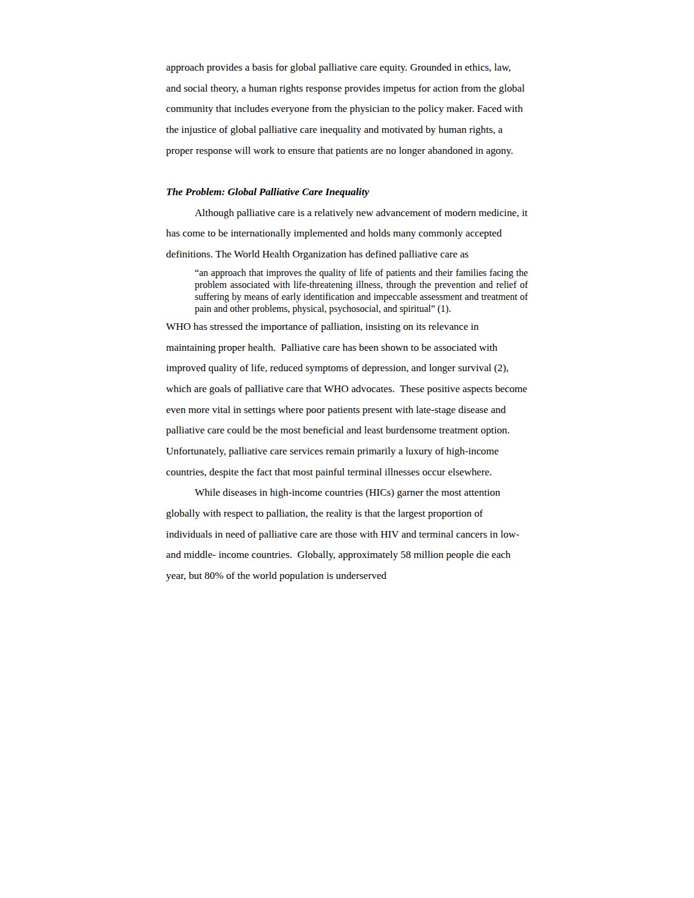approach provides a basis for global palliative care equity. Grounded in ethics, law, and social theory, a human rights response provides impetus for action from the global community that includes everyone from the physician to the policy maker. Faced with the injustice of global palliative care inequality and motivated by human rights, a proper response will work to ensure that patients are no longer abandoned in agony.
The Problem: Global Palliative Care Inequality
Although palliative care is a relatively new advancement of modern medicine, it has come to be internationally implemented and holds many commonly accepted definitions. The World Health Organization has defined palliative care as
“an approach that improves the quality of life of patients and their families facing the problem associated with life-threatening illness, through the prevention and relief of suffering by means of early identification and impeccable assessment and treatment of pain and other problems, physical, psychosocial, and spiritual” (1).
WHO has stressed the importance of palliation, insisting on its relevance in maintaining proper health. Palliative care has been shown to be associated with improved quality of life, reduced symptoms of depression, and longer survival (2), which are goals of palliative care that WHO advocates. These positive aspects become even more vital in settings where poor patients present with late-stage disease and palliative care could be the most beneficial and least burdensome treatment option. Unfortunately, palliative care services remain primarily a luxury of high-income countries, despite the fact that most painful terminal illnesses occur elsewhere.
While diseases in high-income countries (HICs) garner the most attention globally with respect to palliation, the reality is that the largest proportion of individuals in need of palliative care are those with HIV and terminal cancers in low- and middle- income countries. Globally, approximately 58 million people die each year, but 80% of the world population is underserved